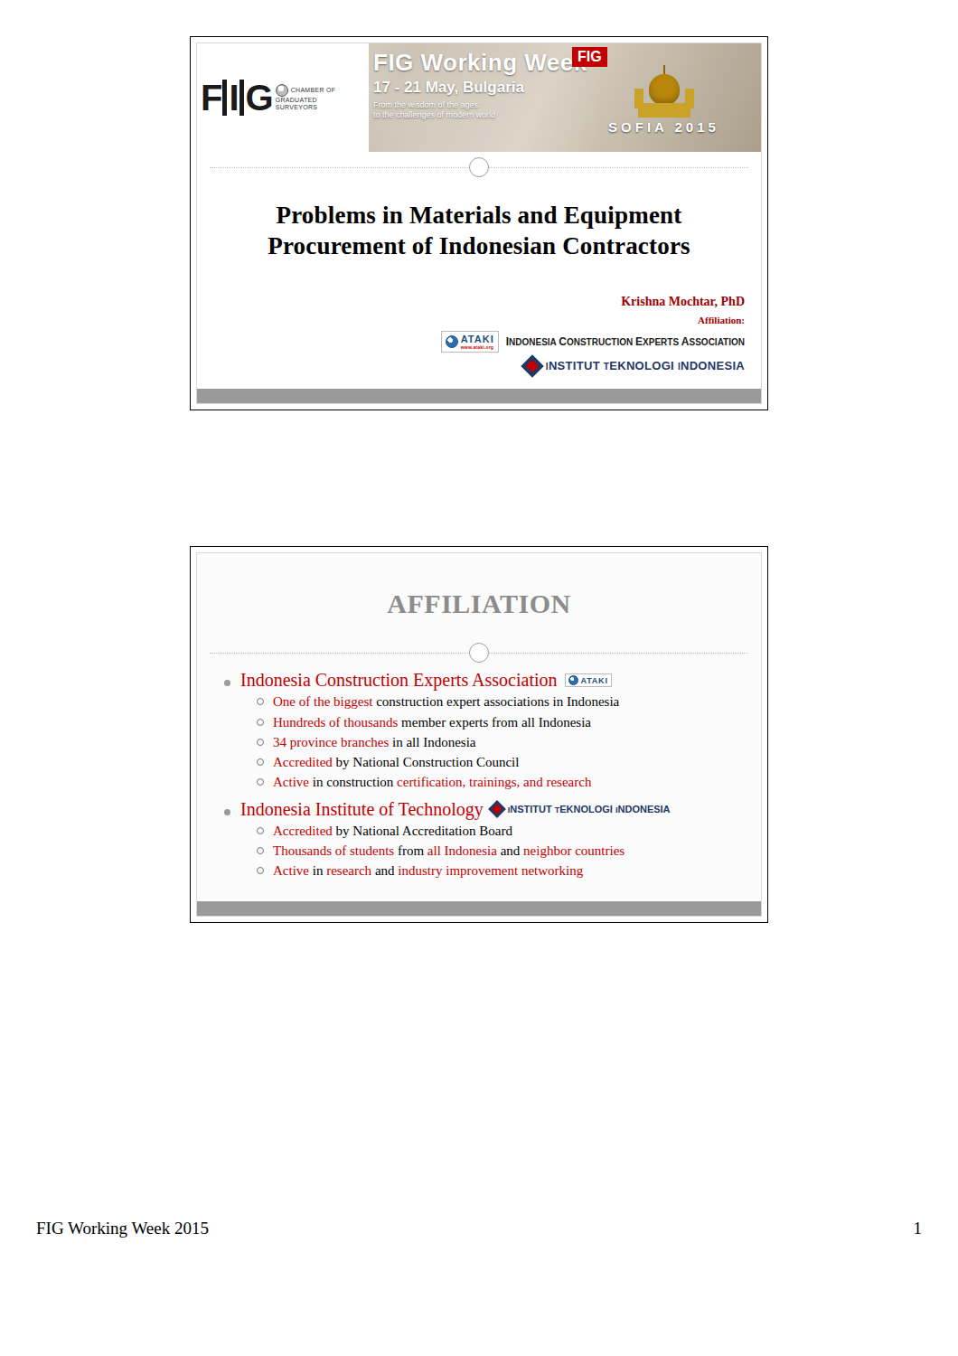F I G
Chamber of
Graduated
Surveyors
FIG Working Week
17 - 21 May, Bulgaria
From the wisdom of the ages
to the challenges of modern world
FIG
SOFIA 2015
Problems in Materials and Equipment Procurement of Indonesian Contractors
Krishna Mochtar, PhD
Affiliation:
ATAKIwww.ataki.org INDONESIA CONSTRUCTION EXPERTS ASSOCIATION
INSTITUT TEKNOLOGI INDONESIA
AFFILIATION
Indonesia Construction Experts Association ATAKI
One of the biggest construction expert associations in Indonesia
Hundreds of thousands member experts from all Indonesia
34 province branches in all Indonesia
Accredited by National Construction Council
Active in construction certification, trainings, and research
Indonesia Institute of Technology INSTITUT TEKNOLOGI INDONESIA
Accredited by National Accreditation Board
Thousands of students from all Indonesia and neighbor countries
Active in research and industry improvement networking
FIG Working Week 2015 1